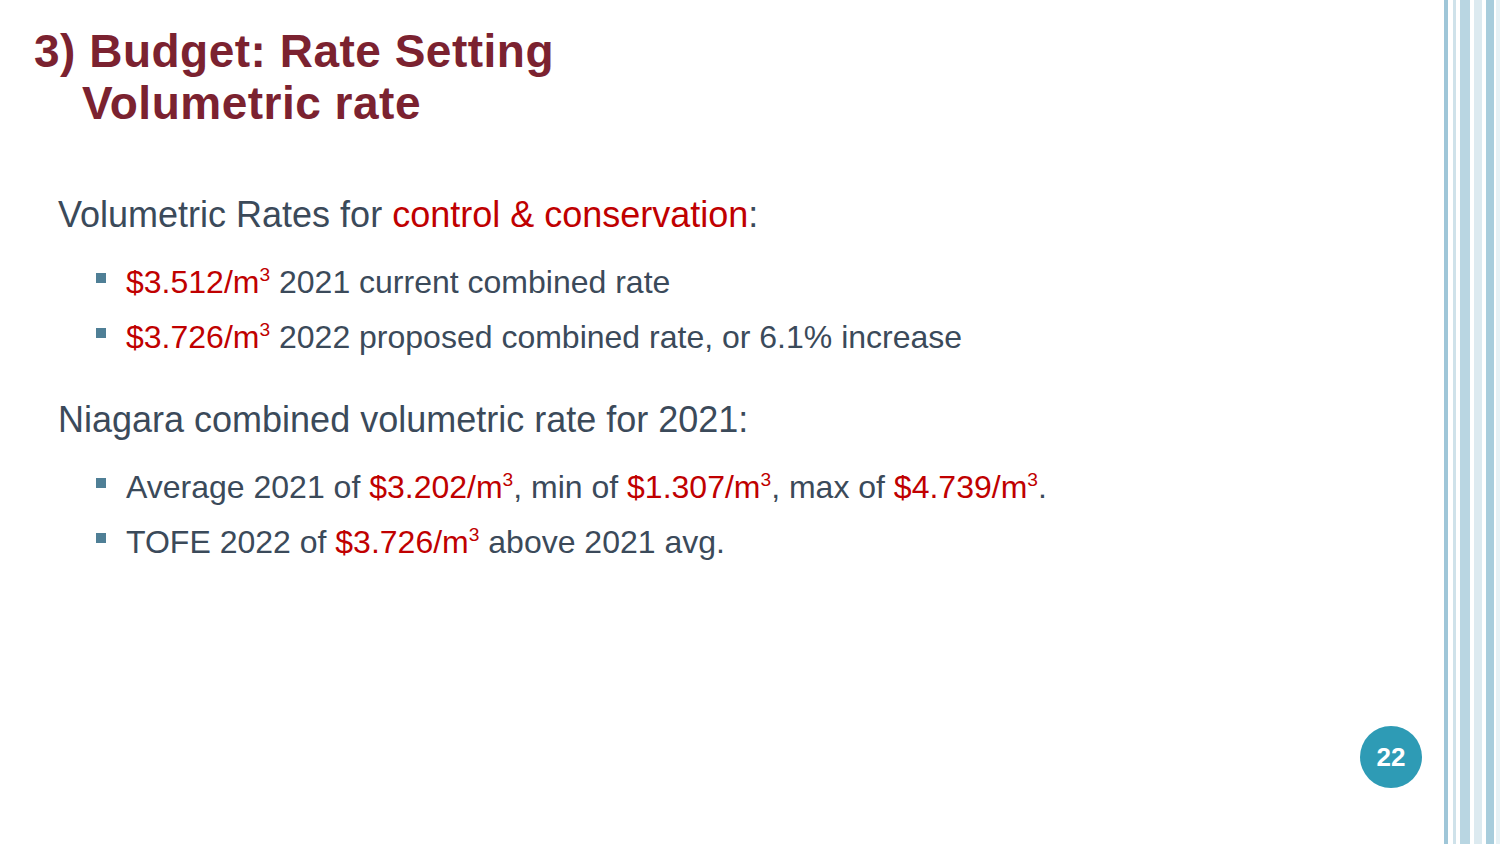3) Budget: Rate Setting Volumetric rate
Volumetric Rates for control & conservation:
$3.512/m3 2021 current combined rate
$3.726/m3 2022 proposed combined rate, or 6.1% increase
Niagara combined volumetric rate for 2021:
Average 2021 of $3.202/m3, min of $1.307/m3, max of $4.739/m3.
TOFE 2022 of $3.726/m3 above 2021 avg.
22